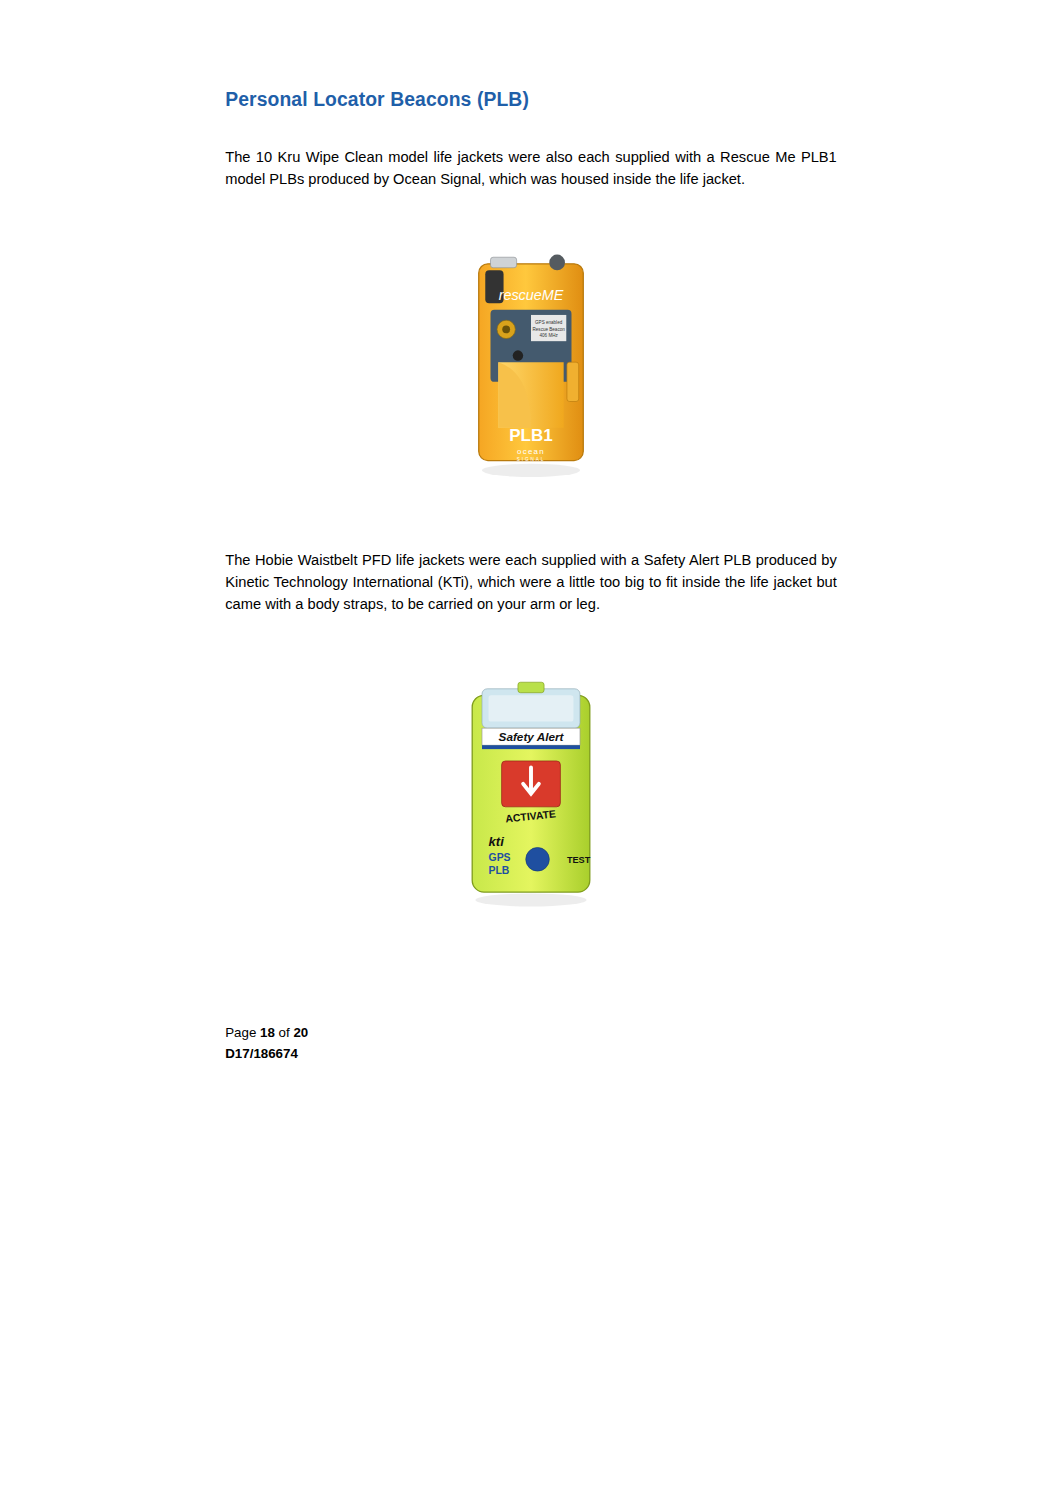Personal Locator Beacons (PLB)
The 10 Kru Wipe Clean model life jackets were also each supplied with a Rescue Me PLB1 model PLBs produced by Ocean Signal, which was housed inside the life jacket.
The Hobie Waistbelt PFD life jackets were each supplied with a Safety Alert PLB produced by Kinetic Technology International (KTi), which were a little too big to fit inside the life jacket but came with a body straps, to be carried on your arm or leg.
Page 18 of 20
D17/186674